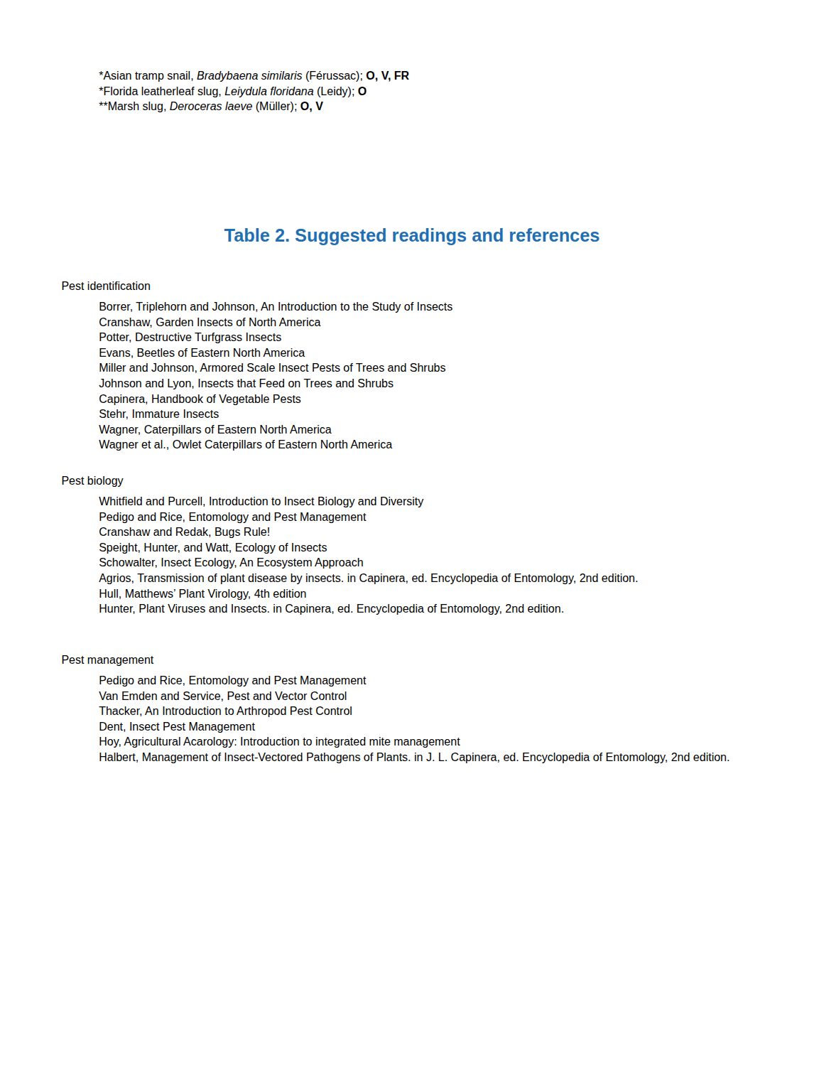*Asian tramp snail, Bradybaena similaris (Férussac); O, V, FR
*Florida leatherleaf slug, Leiydula floridana (Leidy); O
**Marsh slug, Deroceras laeve (Müller); O, V
Table 2. Suggested readings and references
Pest identification
Borrer, Triplehorn and Johnson, An Introduction to the Study of Insects
Cranshaw, Garden Insects of North America
Potter, Destructive Turfgrass Insects
Evans, Beetles of Eastern North America
Miller and Johnson, Armored Scale Insect Pests of Trees and Shrubs
Johnson and Lyon, Insects that Feed on Trees and Shrubs
Capinera, Handbook of Vegetable Pests
Stehr, Immature Insects
Wagner, Caterpillars of Eastern North America
Wagner et al., Owlet Caterpillars of Eastern North America
Pest biology
Whitfield and Purcell, Introduction to Insect Biology and Diversity
Pedigo and Rice, Entomology and Pest Management
Cranshaw and Redak, Bugs Rule!
Speight, Hunter, and Watt, Ecology of Insects
Schowalter, Insect Ecology, An Ecosystem Approach
Agrios, Transmission of plant disease by insects. in Capinera, ed. Encyclopedia of Entomology, 2nd edition.
Hull, Matthews’ Plant Virology, 4th edition
Hunter, Plant Viruses and Insects. in Capinera, ed. Encyclopedia of Entomology, 2nd edition.
Pest management
Pedigo and Rice, Entomology and Pest Management
Van Emden and Service, Pest and Vector Control
Thacker, An Introduction to Arthropod Pest Control
Dent, Insect Pest Management
Hoy, Agricultural Acarology: Introduction to integrated mite management
Halbert, Management of Insect-Vectored Pathogens of Plants. in J. L. Capinera, ed. Encyclopedia of Entomology, 2nd edition.